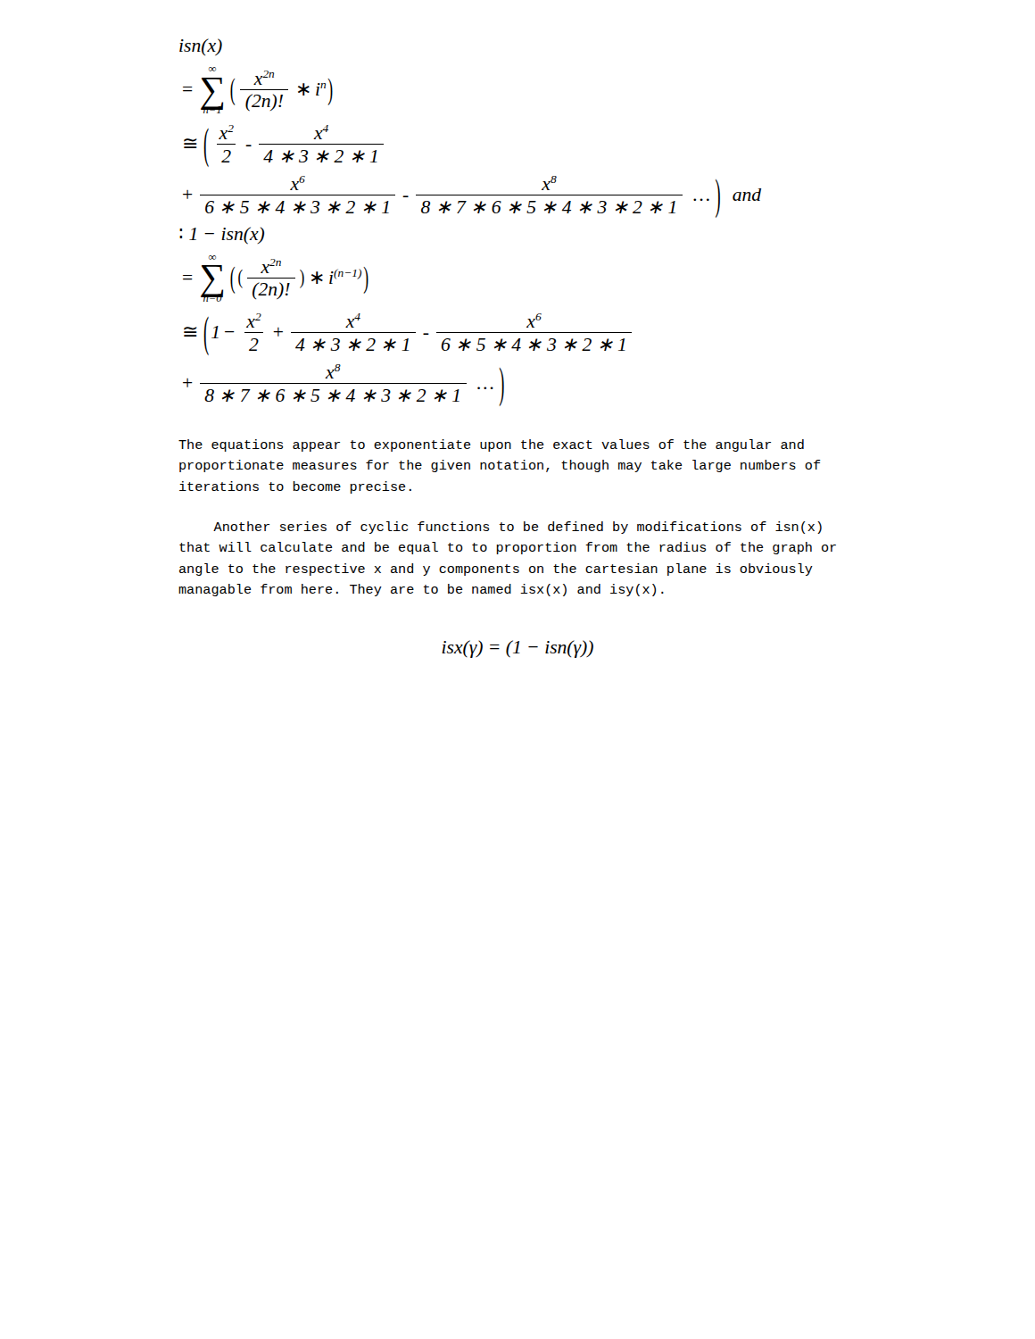isn(x)
= ∞ ∑ n=1 ( x2n (2n)! ∗ in )
≅ ( x2 2 - x4 4 ∗ 3 ∗ 2 ∗ 1
+ x6 6 ∗ 5 ∗ 4 ∗ 3 ∗ 2 ∗ 1 - x8 8 ∗ 7 ∗ 6 ∗ 5 ∗ 4 ∗ 3 ∗ 2 ∗ 1 … ) and
∶ 1 − isn(x)
= ∞ ∑ n=0 ( ( x2n (2n)! ) ∗ i(n−1) )
≅ ( 1 − x2 2 + x4 4 ∗ 3 ∗ 2 ∗ 1 - x6 6 ∗ 5 ∗ 4 ∗ 3 ∗ 2 ∗ 1
+ x8 8 ∗ 7 ∗ 6 ∗ 5 ∗ 4 ∗ 3 ∗ 2 ∗ 1 … )
The equations appear to exponentiate upon the exact values of the angular and proportionate measures for the given notation, though may take large numbers of iterations to become precise.
Another series of cyclic functions to be defined by modifications of isn(x) that will calculate and be equal to to proportion from the radius of the graph or angle to the respective x and y components on the cartesian plane is obviously managable from here. They are to be named isx(x) and isy(x).
isx(γ) = (1 − isn(γ))